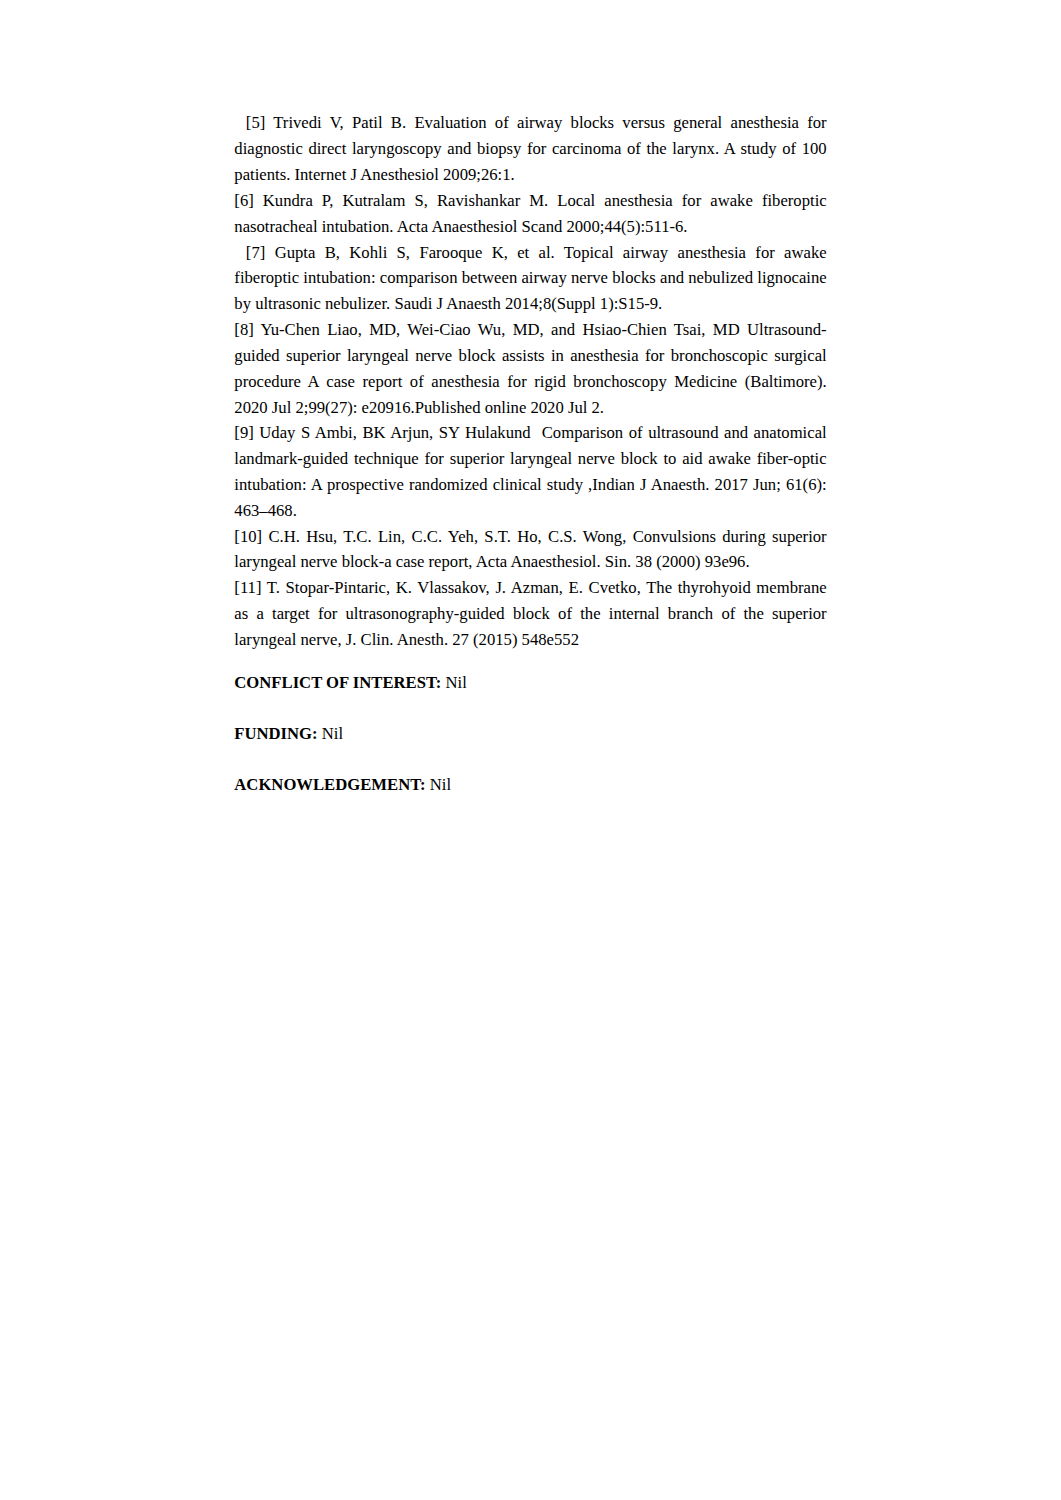[5] Trivedi V, Patil B. Evaluation of airway blocks versus general anesthesia for diagnostic direct laryngoscopy and biopsy for carcinoma of the larynx. A study of 100 patients. Internet J Anesthesiol 2009;26:1.
[6] Kundra P, Kutralam S, Ravishankar M. Local anesthesia for awake fiberoptic nasotracheal intubation. Acta Anaesthesiol Scand 2000;44(5):511-6.
[7] Gupta B, Kohli S, Farooque K, et al. Topical airway anesthesia for awake fiberoptic intubation: comparison between airway nerve blocks and nebulized lignocaine by ultrasonic nebulizer. Saudi J Anaesth 2014;8(Suppl 1):S15-9.
[8] Yu-Chen Liao, MD, Wei-Ciao Wu, MD, and Hsiao-Chien Tsai, MD Ultrasound-guided superior laryngeal nerve block assists in anesthesia for bronchoscopic surgical procedure A case report of anesthesia for rigid bronchoscopy Medicine (Baltimore). 2020 Jul 2;99(27): e20916.Published online 2020 Jul 2.
[9] Uday S Ambi, BK Arjun, SY Hulakund Comparison of ultrasound and anatomical landmark-guided technique for superior laryngeal nerve block to aid awake fiber-optic intubation: A prospective randomized clinical study ,Indian J Anaesth. 2017 Jun; 61(6): 463–468.
[10] C.H. Hsu, T.C. Lin, C.C. Yeh, S.T. Ho, C.S. Wong, Convulsions during superior laryngeal nerve block-a case report, Acta Anaesthesiol. Sin. 38 (2000) 93e96.
[11] T. Stopar-Pintaric, K. Vlassakov, J. Azman, E. Cvetko, The thyrohyoid membrane as a target for ultrasonography-guided block of the internal branch of the superior laryngeal nerve, J. Clin. Anesth. 27 (2015) 548e552
CONFLICT OF INTEREST: Nil
FUNDING: Nil
ACKNOWLEDGEMENT: Nil